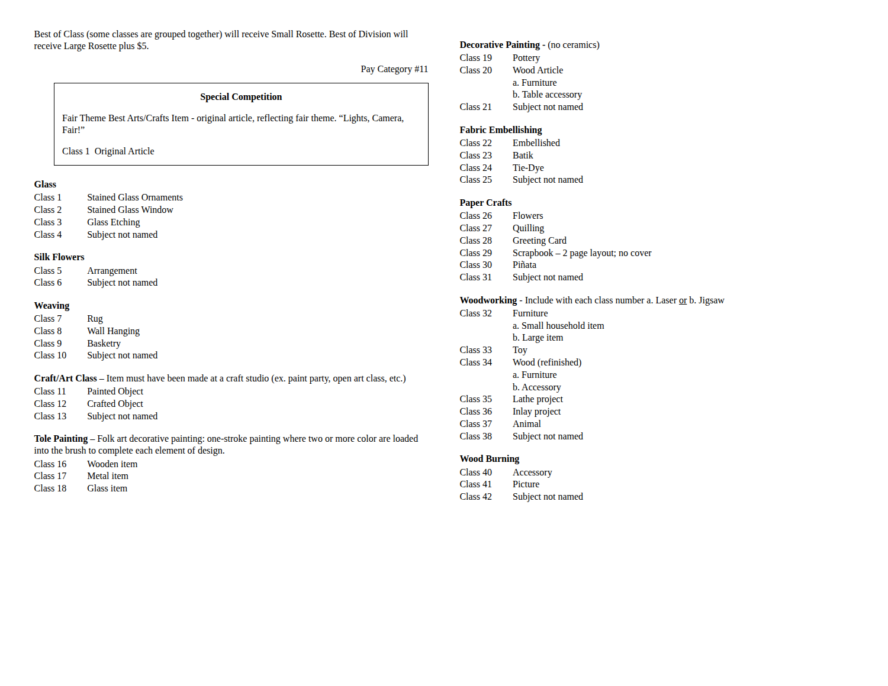Best of Class (some classes are grouped together) will receive Small Rosette. Best of Division will receive Large Rosette plus $5.
Pay Category #11
Special Competition
Fair Theme Best Arts/Crafts Item - original article, reflecting fair theme. “Lights, Camera, Fair!”
Class 1 Original Article
Glass
| Class 1 | Stained Glass Ornaments |
| Class 2 | Stained Glass Window |
| Class 3 | Glass Etching |
| Class 4 | Subject not named |
Silk Flowers
| Class 5 | Arrangement |
| Class 6 | Subject not named |
Weaving
| Class 7 | Rug |
| Class 8 | Wall Hanging |
| Class 9 | Basketry |
| Class 10 | Subject not named |
Craft/Art Class – Item must have been made at a craft studio (ex. paint party, open art class, etc.)
| Class 11 | Painted Object |
| Class 12 | Crafted Object |
| Class 13 | Subject not named |
Tole Painting – Folk art decorative painting: one-stroke painting where two or more color are loaded into the brush to complete each element of design.
| Class 16 | Wooden item |
| Class 17 | Metal item |
| Class 18 | Glass item |
Decorative Painting - (no ceramics)
| Class 19 | Pottery |
| Class 20 | Wood Article |
| | a. Furniture |
| | b. Table accessory |
| Class 21 | Subject not named |
Fabric Embellishing
| Class 22 | Embellished |
| Class 23 | Batik |
| Class 24 | Tie-Dye |
| Class 25 | Subject not named |
Paper Crafts
| Class 26 | Flowers |
| Class 27 | Quilling |
| Class 28 | Greeting Card |
| Class 29 | Scrapbook – 2 page layout; no cover |
| Class 30 | Piñata |
| Class 31 | Subject not named |
Woodworking - Include with each class number a. Laser or b. Jigsaw
| Class 32 | Furniture |
| | a. Small household item |
| | b. Large item |
| Class 33 | Toy |
| Class 34 | Wood (refinished) |
| | a. Furniture |
| | b. Accessory |
| Class 35 | Lathe project |
| Class 36 | Inlay project |
| Class 37 | Animal |
| Class 38 | Subject not named |
Wood Burning
| Class 40 | Accessory |
| Class 41 | Picture |
| Class 42 | Subject not named |